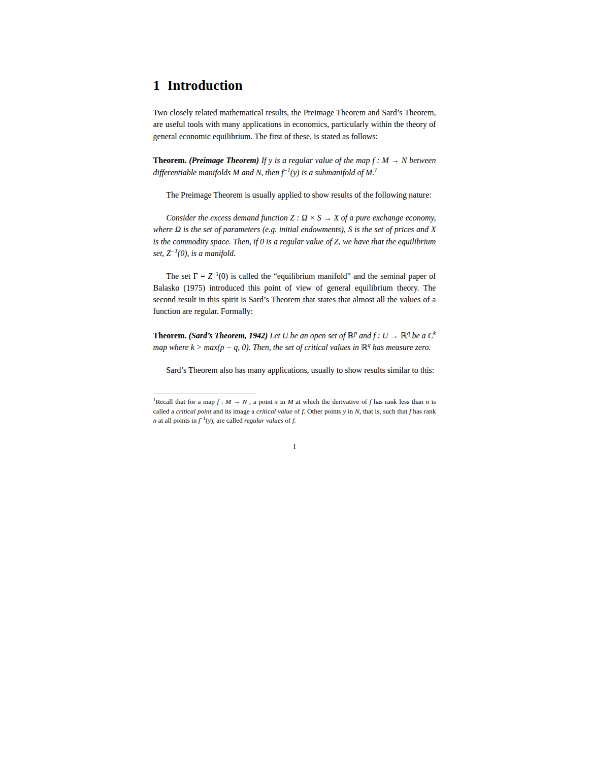1 Introduction
Two closely related mathematical results, the Preimage Theorem and Sard’s Theorem, are useful tools with many applications in economics, particularly within the theory of general economic equilibrium. The first of these, is stated as follows:
Theorem. (Preimage Theorem) If y is a regular value of the map f : M → N between differentiable manifolds M and N, then f−1(y) is a submanifold of M.1
The Preimage Theorem is usually applied to show results of the following nature:
Consider the excess demand function Z : Ω × S → X of a pure exchange economy, where Ω is the set of parameters (e.g. initial endowments), S is the set of prices and X is the commodity space. Then, if 0 is a regular value of Z, we have that the equilibrium set, Z−1(0), is a manifold.
The set Γ = Z−1(0) is called the “equilibrium manifold” and the seminal paper of Balasko (1975) introduced this point of view of general equilibrium theory. The second result in this spirit is Sard’s Theorem that states that almost all the values of a function are regular. Formally:
Theorem. (Sard’s Theorem, 1942) Let U be an open set of ℝp and f : U → ℝq be a Ck map where k > max(p − q, 0). Then, the set of critical values in ℝq has measure zero.
Sard’s Theorem also has many applications, usually to show results similar to this:
1 Recall that for a map f : M → N , a point x in M at which the derivative of f has rank less than n is called a critical point and its image a critical value of f. Other points y in N, that is, such that f has rank n at all points in f−1(y), are called regular values of f.
1